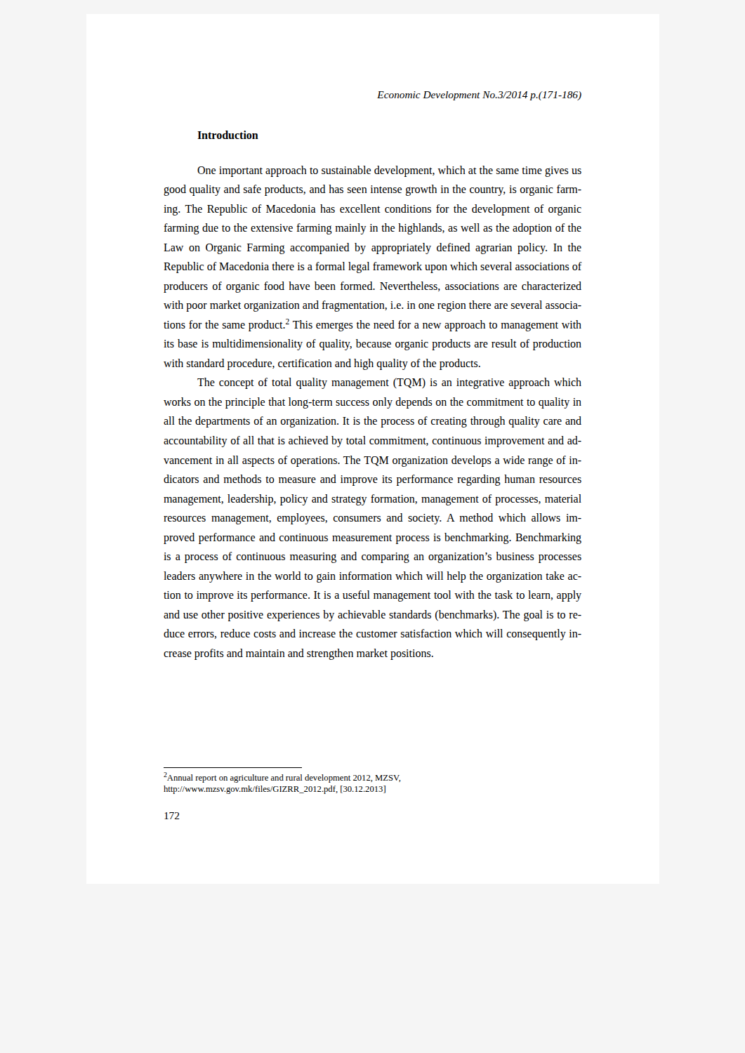Economic Development No.3/2014 p.(171-186)
Introduction
One important approach to sustainable development, which at the same time gives us good quality and safe products, and has seen intense growth in the country, is organic farming. The Republic of Macedonia has excellent conditions for the development of organic farming due to the extensive farming mainly in the highlands, as well as the adoption of the Law on Organic Farming accompanied by appropriately defined agrarian policy. In the Republic of Macedonia there is a formal legal framework upon which several associations of producers of organic food have been formed. Nevertheless, associations are characterized with poor market organization and fragmentation, i.e. in one region there are several associations for the same product.2 This emerges the need for a new approach to management with its base is multidimensionality of quality, because organic products are result of production with standard procedure, certification and high quality of the products.
The concept of total quality management (TQM) is an integrative approach which works on the principle that long-term success only depends on the commitment to quality in all the departments of an organization. It is the process of creating through quality care and accountability of all that is achieved by total commitment, continuous improvement and advancement in all aspects of operations. The TQM organization develops a wide range of indicators and methods to measure and improve its performance regarding human resources management, leadership, policy and strategy formation, management of processes, material resources management, employees, consumers and society. A method which allows improved performance and continuous measurement process is benchmarking. Benchmarking is a process of continuous measuring and comparing an organization’s business processes leaders anywhere in the world to gain information which will help the organization take action to improve its performance. It is a useful management tool with the task to learn, apply and use other positive experiences by achievable standards (benchmarks). The goal is to reduce errors, reduce costs and increase the customer satisfaction which will consequently increase profits and maintain and strengthen market positions.
2 Annual report on agriculture and rural development 2012, MZSV,
http://www.mzsv.gov.mk/files/GIZRR_2012.pdf, [30.12.2013]
172